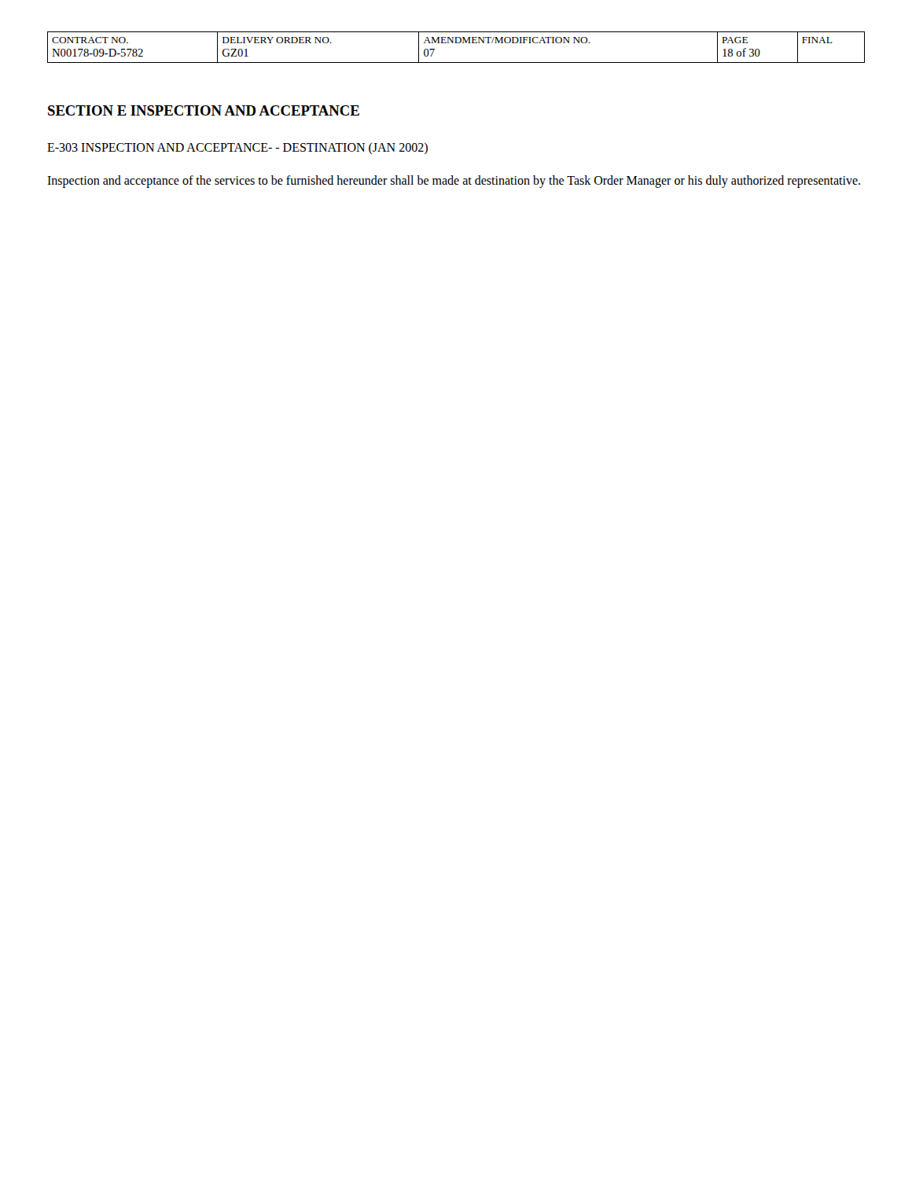| CONTRACT NO. N00178-09-D-5782 | DELIVERY ORDER NO. GZ01 | AMENDMENT/MODIFICATION NO. 07 | PAGE 18 of 30 | FINAL |
SECTION E INSPECTION AND ACCEPTANCE
E-303 INSPECTION AND ACCEPTANCE- - DESTINATION (JAN 2002)
Inspection and acceptance of the services to be furnished hereunder shall be made at destination by the Task Order Manager or his duly authorized representative.